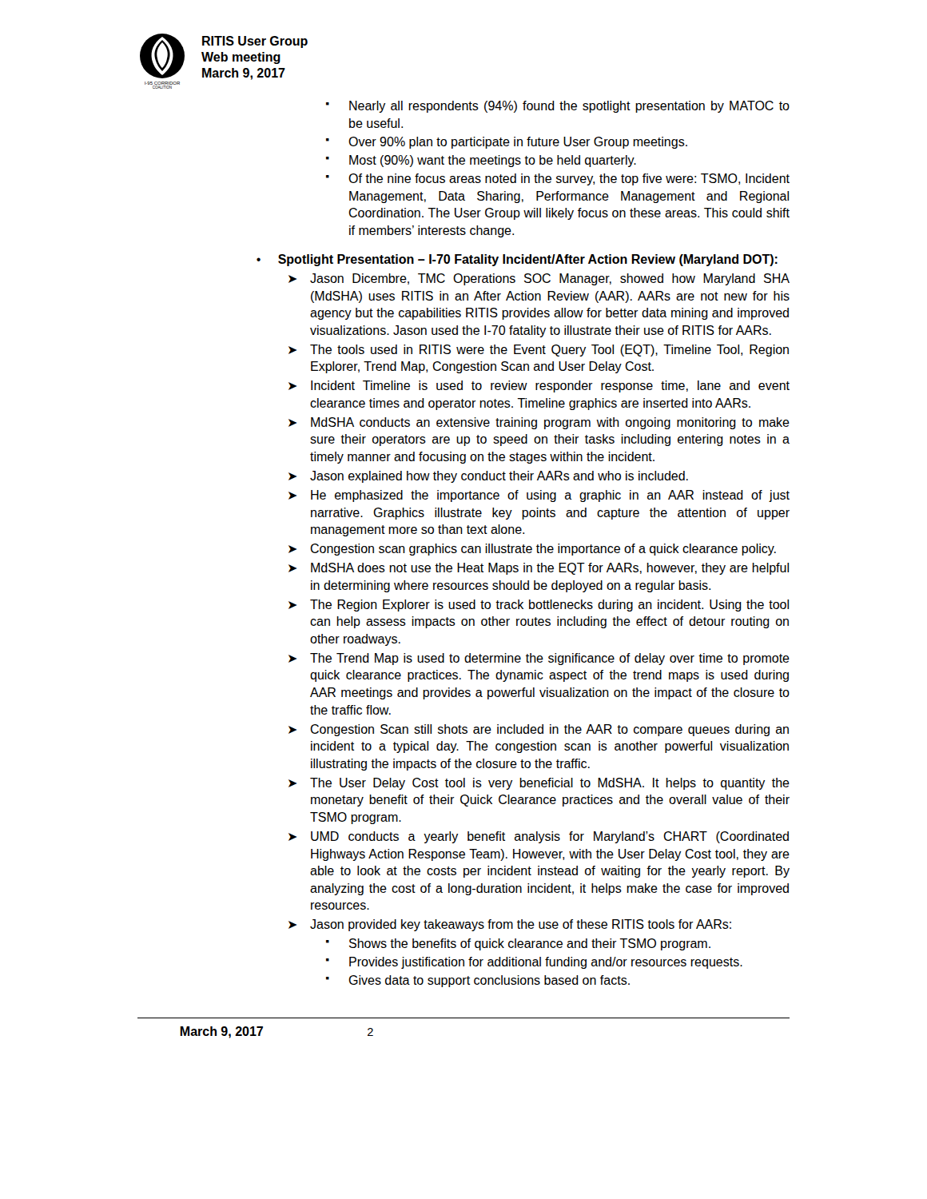I-95 CORRIDOR COALITION
RITIS User Group
Web meeting
March 9, 2017
▪Nearly all respondents (94%) found the spotlight presentation by MATOC to be useful.
▪Over 90% plan to participate in future User Group meetings.
▪Most (90%) want the meetings to be held quarterly.
▪Of the nine focus areas noted in the survey, the top five were: TSMO, Incident Management, Data Sharing, Performance Management and Regional Coordination. The User Group will likely focus on these areas. This could shift if members’ interests change.
•Spotlight Presentation – I-70 Fatality Incident/After Action Review (Maryland DOT):
➤Jason Dicembre, TMC Operations SOC Manager, showed how Maryland SHA (MdSHA) uses RITIS in an After Action Review (AAR). AARs are not new for his agency but the capabilities RITIS provides allow for better data mining and improved visualizations. Jason used the I-70 fatality to illustrate their use of RITIS for AARs.
➤The tools used in RITIS were the Event Query Tool (EQT), Timeline Tool, Region Explorer, Trend Map, Congestion Scan and User Delay Cost.
➤Incident Timeline is used to review responder response time, lane and event clearance times and operator notes. Timeline graphics are inserted into AARs.
➤MdSHA conducts an extensive training program with ongoing monitoring to make sure their operators are up to speed on their tasks including entering notes in a timely manner and focusing on the stages within the incident.
➤Jason explained how they conduct their AARs and who is included.
➤He emphasized the importance of using a graphic in an AAR instead of just narrative. Graphics illustrate key points and capture the attention of upper management more so than text alone.
➤Congestion scan graphics can illustrate the importance of a quick clearance policy.
➤MdSHA does not use the Heat Maps in the EQT for AARs, however, they are helpful in determining where resources should be deployed on a regular basis.
➤The Region Explorer is used to track bottlenecks during an incident. Using the tool can help assess impacts on other routes including the effect of detour routing on other roadways.
➤The Trend Map is used to determine the significance of delay over time to promote quick clearance practices. The dynamic aspect of the trend maps is used during AAR meetings and provides a powerful visualization on the impact of the closure to the traffic flow.
➤Congestion Scan still shots are included in the AAR to compare queues during an incident to a typical day. The congestion scan is another powerful visualization illustrating the impacts of the closure to the traffic.
➤The User Delay Cost tool is very beneficial to MdSHA. It helps to quantity the monetary benefit of their Quick Clearance practices and the overall value of their TSMO program.
➤UMD conducts a yearly benefit analysis for Maryland’s CHART (Coordinated Highways Action Response Team). However, with the User Delay Cost tool, they are able to look at the costs per incident instead of waiting for the yearly report. By analyzing the cost of a long-duration incident, it helps make the case for improved resources.
➤Jason provided key takeaways from the use of these RITIS tools for AARs:
▪Shows the benefits of quick clearance and their TSMO program.
▪Provides justification for additional funding and/or resources requests.
▪Gives data to support conclusions based on facts.
March 9, 2017 2